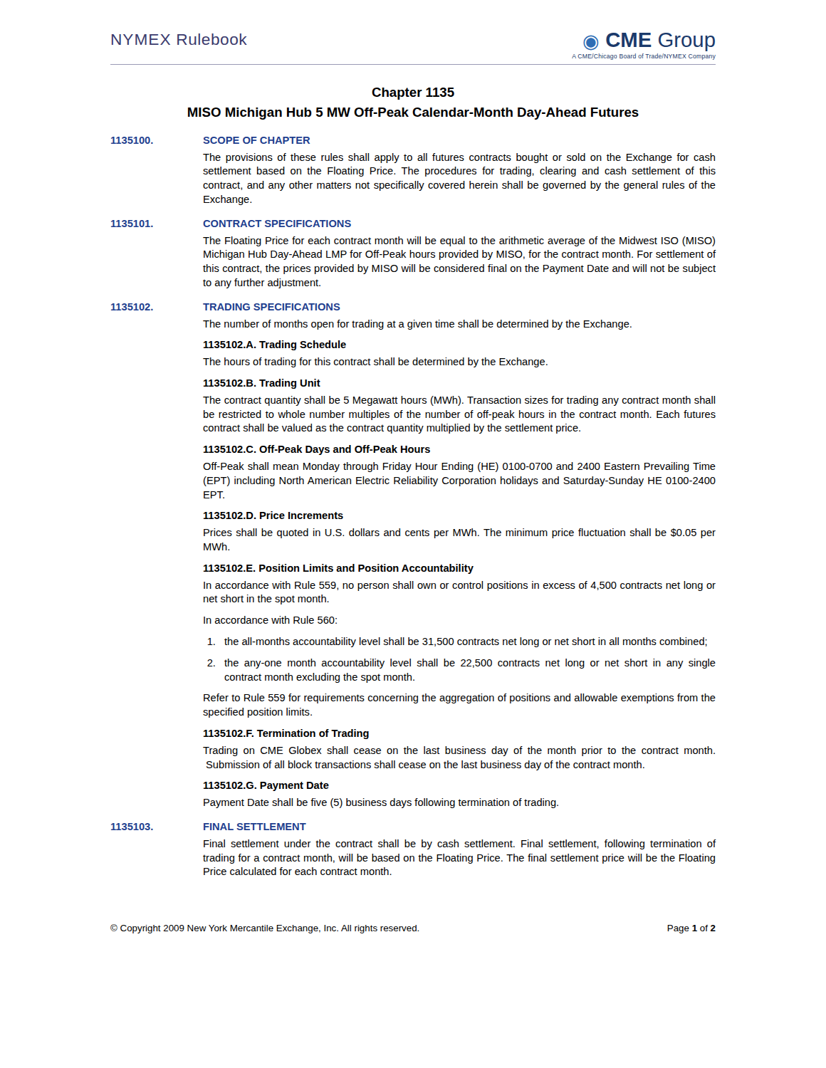NYMEX Rulebook
◉ CME Group
A CME/Chicago Board of Trade/NYMEX Company
Chapter 1135
MISO Michigan Hub 5 MW Off-Peak Calendar-Month Day-Ahead Futures
1135100.
SCOPE OF CHAPTER
The provisions of these rules shall apply to all futures contracts bought or sold on the Exchange for cash settlement based on the Floating Price. The procedures for trading, clearing and cash settlement of this contract, and any other matters not specifically covered herein shall be governed by the general rules of the Exchange.
1135101.
CONTRACT SPECIFICATIONS
The Floating Price for each contract month will be equal to the arithmetic average of the Midwest ISO (MISO) Michigan Hub Day-Ahead LMP for Off-Peak hours provided by MISO, for the contract month. For settlement of this contract, the prices provided by MISO will be considered final on the Payment Date and will not be subject to any further adjustment.
1135102.
TRADING SPECIFICATIONS
The number of months open for trading at a given time shall be determined by the Exchange.
1135102.A. Trading Schedule
The hours of trading for this contract shall be determined by the Exchange.
1135102.B. Trading Unit
The contract quantity shall be 5 Megawatt hours (MWh). Transaction sizes for trading any contract month shall be restricted to whole number multiples of the number of off-peak hours in the contract month. Each futures contract shall be valued as the contract quantity multiplied by the settlement price.
1135102.C. Off-Peak Days and Off-Peak Hours
Off-Peak shall mean Monday through Friday Hour Ending (HE) 0100-0700 and 2400 Eastern Prevailing Time (EPT) including North American Electric Reliability Corporation holidays and Saturday-Sunday HE 0100-2400 EPT.
1135102.D. Price Increments
Prices shall be quoted in U.S. dollars and cents per MWh. The minimum price fluctuation shall be $0.05 per MWh.
1135102.E. Position Limits and Position Accountability
In accordance with Rule 559, no person shall own or control positions in excess of 4,500 contracts net long or net short in the spot month.
In accordance with Rule 560:
the all-months accountability level shall be 31,500 contracts net long or net short in all months combined;
the any-one month accountability level shall be 22,500 contracts net long or net short in any single contract month excluding the spot month.
Refer to Rule 559 for requirements concerning the aggregation of positions and allowable exemptions from the specified position limits.
1135102.F. Termination of Trading
Trading on CME Globex shall cease on the last business day of the month prior to the contract month. Submission of all block transactions shall cease on the last business day of the contract month.
1135102.G. Payment Date
Payment Date shall be five (5) business days following termination of trading.
1135103.
FINAL SETTLEMENT
Final settlement under the contract shall be by cash settlement. Final settlement, following termination of trading for a contract month, will be based on the Floating Price. The final settlement price will be the Floating Price calculated for each contract month.
© Copyright 2009 New York Mercantile Exchange, Inc. All rights reserved.
Page 1 of 2